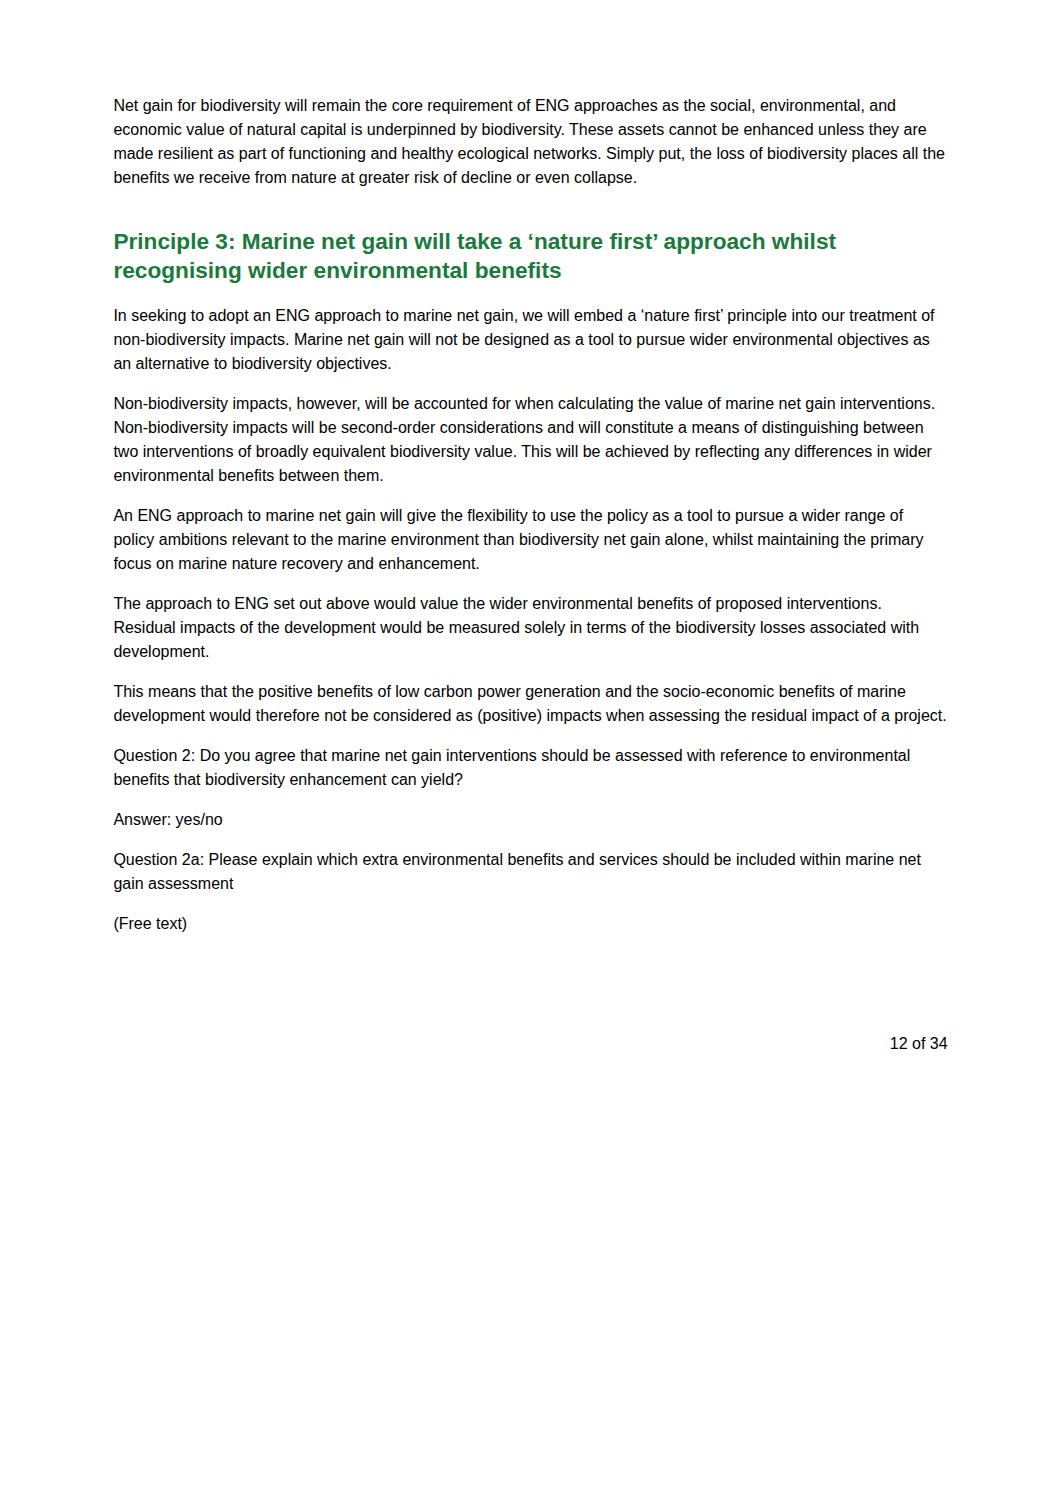Net gain for biodiversity will remain the core requirement of ENG approaches as the social, environmental, and economic value of natural capital is underpinned by biodiversity. These assets cannot be enhanced unless they are made resilient as part of functioning and healthy ecological networks. Simply put, the loss of biodiversity places all the benefits we receive from nature at greater risk of decline or even collapse.
Principle 3: Marine net gain will take a ‘nature first’ approach whilst recognising wider environmental benefits
In seeking to adopt an ENG approach to marine net gain, we will embed a ‘nature first’ principle into our treatment of non-biodiversity impacts. Marine net gain will not be designed as a tool to pursue wider environmental objectives as an alternative to biodiversity objectives.
Non-biodiversity impacts, however, will be accounted for when calculating the value of marine net gain interventions. Non-biodiversity impacts will be second-order considerations and will constitute a means of distinguishing between two interventions of broadly equivalent biodiversity value. This will be achieved by reflecting any differences in wider environmental benefits between them.
An ENG approach to marine net gain will give the flexibility to use the policy as a tool to pursue a wider range of policy ambitions relevant to the marine environment than biodiversity net gain alone, whilst maintaining the primary focus on marine nature recovery and enhancement.
The approach to ENG set out above would value the wider environmental benefits of proposed interventions. Residual impacts of the development would be measured solely in terms of the biodiversity losses associated with development.
This means that the positive benefits of low carbon power generation and the socio-economic benefits of marine development would therefore not be considered as (positive) impacts when assessing the residual impact of a project.
Question 2: Do you agree that marine net gain interventions should be assessed with reference to environmental benefits that biodiversity enhancement can yield?
Answer: yes/no
Question 2a: Please explain which extra environmental benefits and services should be included within marine net gain assessment
(Free text)
12 of 34